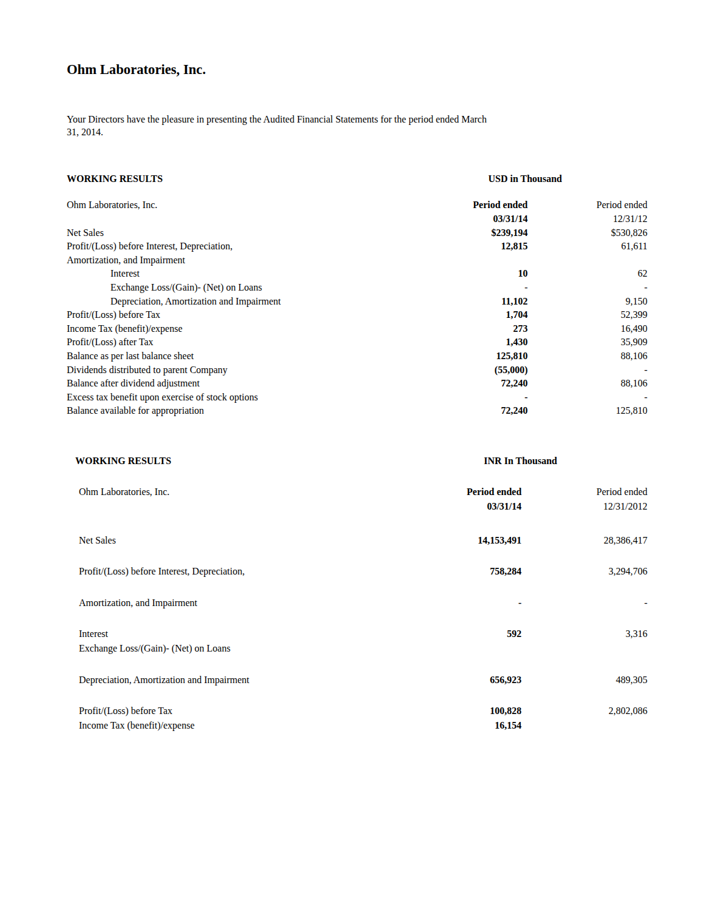Ohm Laboratories, Inc.
Your Directors have the pleasure in presenting the Audited Financial Statements for the period ended March 31, 2014.
WORKING RESULTS USD in Thousand
| Ohm Laboratories, Inc. | Period ended | Period ended |
| | 03/31/14 | 12/31/12 |
| Net Sales | $239,194 | $530,826 |
| Profit/(Loss) before Interest, Depreciation, | 12,815 | 61,611 |
| Amortization, and Impairment | | |
| Interest | 10 | 62 |
| Exchange Loss/(Gain)- (Net) on Loans | - | - |
| Depreciation, Amortization and Impairment | 11,102 | 9,150 |
| Profit/(Loss) before Tax | 1,704 | 52,399 |
| Income Tax (benefit)/expense | 273 | 16,490 |
| Profit/(Loss) after Tax | 1,430 | 35,909 |
| Balance as per last balance sheet | 125,810 | 88,106 |
| Dividends distributed to parent Company | (55,000) | - |
| Balance after dividend adjustment | 72,240 | 88,106 |
| Excess tax benefit upon exercise of stock options | - | - |
| Balance available for appropriation | 72,240 | 125,810 |
WORKING RESULTS INR In Thousand
| Ohm Laboratories, Inc. | Period ended | Period ended |
| | 03/31/14 | 12/31/2012 |
| Net Sales | 14,153,491 | 28,386,417 |
| Profit/(Loss) before Interest, Depreciation, | 758,284 | 3,294,706 |
| Amortization, and Impairment | - | - |
| Interest | 592 | 3,316 |
| Exchange Loss/(Gain)- (Net) on Loans | | |
| Depreciation, Amortization and Impairment | 656,923 | 489,305 |
| Profit/(Loss) before Tax | 100,828 | 2,802,086 |
| Income Tax (benefit)/expense | 16,154 | |